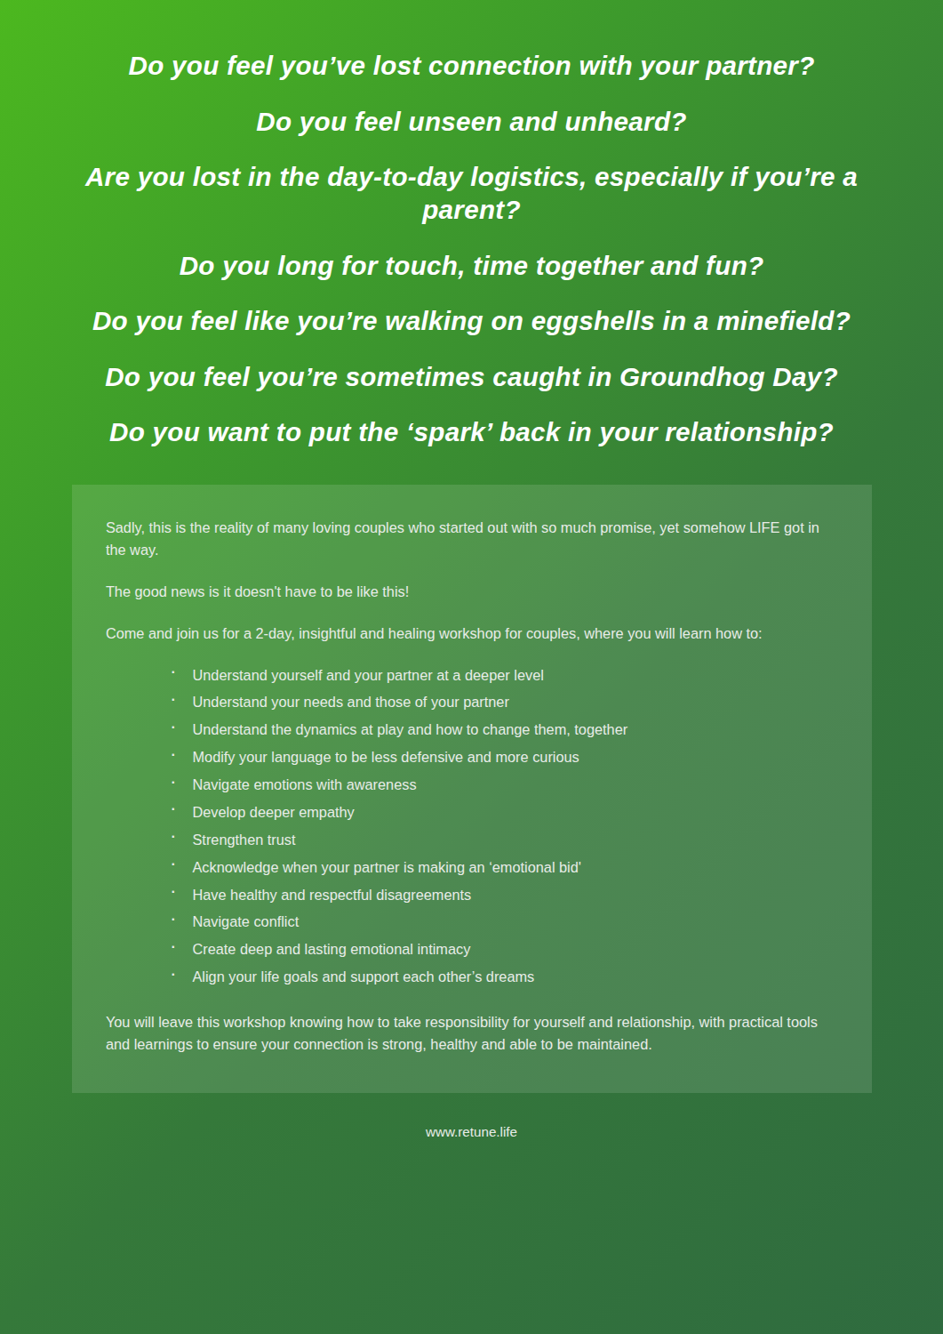Do you feel you’ve lost connection with your partner?
Do you feel unseen and unheard?
Are you lost in the day-to-day logistics, especially if you’re a parent?
Do you long for touch, time together and fun?
Do you feel like you’re walking on eggshells in a minefield?
Do you feel you’re sometimes caught in Groundhog Day?
Do you want to put the ‘spark’ back in your relationship?
Sadly, this is the reality of many loving couples who started out with so much promise, yet somehow LIFE got in the way.
The good news is it doesn't have to be like this!
Come and join us for a 2-day, insightful and healing workshop for couples, where you will learn how to:
Understand yourself and your partner at a deeper level
Understand your needs and those of your partner
Understand the dynamics at play and how to change them, together
Modify your language to be less defensive and more curious
Navigate emotions with awareness
Develop deeper empathy
Strengthen trust
Acknowledge when your partner is making an ‘emotional bid'
Have healthy and respectful disagreements
Navigate conflict
Create deep and lasting emotional intimacy
Align your life goals and support each other’s dreams
You will leave this workshop knowing how to take responsibility for yourself and relationship, with practical tools and learnings to ensure your connection is strong, healthy and able to be maintained.
www.retune.life